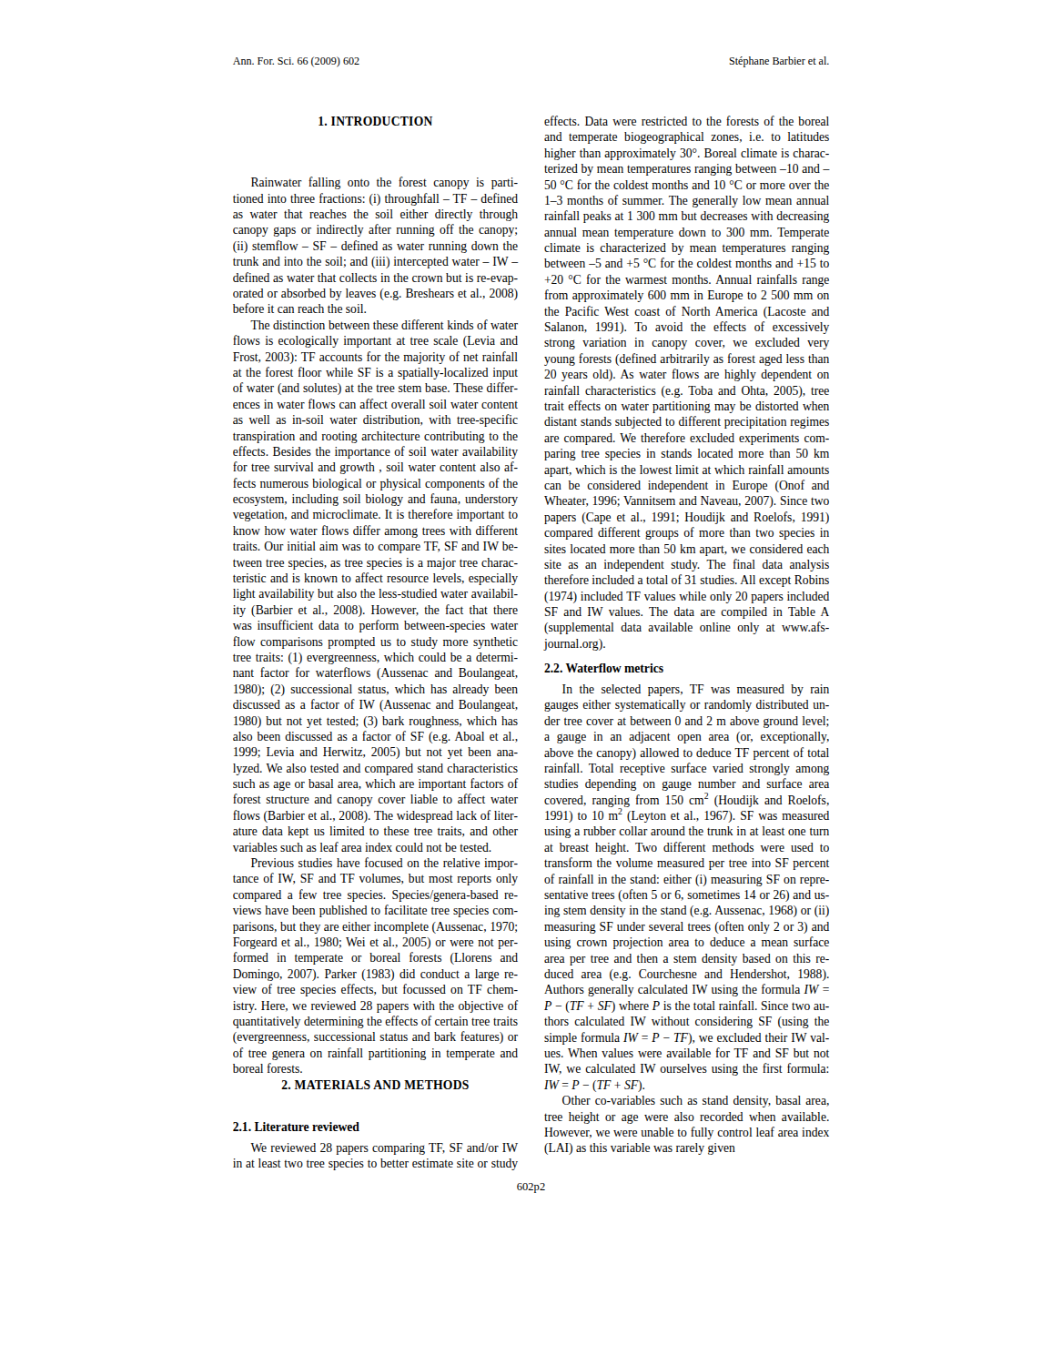Ann. For. Sci. 66 (2009) 602
Stéphane Barbier et al.
1. INTRODUCTION
Rainwater falling onto the forest canopy is partitioned into three fractions: (i) throughfall – TF – defined as water that reaches the soil either directly through canopy gaps or indirectly after running off the canopy; (ii) stemflow – SF – defined as water running down the trunk and into the soil; and (iii) intercepted water – IW – defined as water that collects in the crown but is re-evaporated or absorbed by leaves (e.g. Breshears et al., 2008) before it can reach the soil.
The distinction between these different kinds of water flows is ecologically important at tree scale (Levia and Frost, 2003): TF accounts for the majority of net rainfall at the forest floor while SF is a spatially-localized input of water (and solutes) at the tree stem base. These differences in water flows can affect overall soil water content as well as in-soil water distribution, with tree-specific transpiration and rooting architecture contributing to the effects. Besides the importance of soil water availability for tree survival and growth , soil water content also affects numerous biological or physical components of the ecosystem, including soil biology and fauna, understory vegetation, and microclimate. It is therefore important to know how water flows differ among trees with different traits. Our initial aim was to compare TF, SF and IW between tree species, as tree species is a major tree characteristic and is known to affect resource levels, especially light availability but also the less-studied water availability (Barbier et al., 2008). However, the fact that there was insufficient data to perform between-species water flow comparisons prompted us to study more synthetic tree traits: (1) evergreenness, which could be a determinant factor for waterflows (Aussenac and Boulangeat, 1980); (2) successional status, which has already been discussed as a factor of IW (Aussenac and Boulangeat, 1980) but not yet tested; (3) bark roughness, which has also been discussed as a factor of SF (e.g. Aboal et al., 1999; Levia and Herwitz, 2005) but not yet been analyzed. We also tested and compared stand characteristics such as age or basal area, which are important factors of forest structure and canopy cover liable to affect water flows (Barbier et al., 2008). The widespread lack of literature data kept us limited to these tree traits, and other variables such as leaf area index could not be tested.
Previous studies have focused on the relative importance of IW, SF and TF volumes, but most reports only compared a few tree species. Species/genera-based reviews have been published to facilitate tree species comparisons, but they are either incomplete (Aussenac, 1970; Forgeard et al., 1980; Wei et al., 2005) or were not performed in temperate or boreal forests (Llorens and Domingo, 2007). Parker (1983) did conduct a large review of tree species effects, but focussed on TF chemistry. Here, we reviewed 28 papers with the objective of quantitatively determining the effects of certain tree traits (evergreenness, successional status and bark features) or of tree genera on rainfall partitioning in temperate and boreal forests.
2. MATERIALS AND METHODS
2.1. Literature reviewed
We reviewed 28 papers comparing TF, SF and/or IW in at least two tree species to better estimate site or study effects. Data were restricted to the forests of the boreal and temperate biogeographical zones, i.e. to latitudes higher than approximately 30°. Boreal climate is characterized by mean temperatures ranging between –10 and –50 °C for the coldest months and 10 °C or more over the 1–3 months of summer. The generally low mean annual rainfall peaks at 1 300 mm but decreases with decreasing annual mean temperature down to 300 mm. Temperate climate is characterized by mean temperatures ranging between –5 and +5 °C for the coldest months and +15 to +20 °C for the warmest months. Annual rainfalls range from approximately 600 mm in Europe to 2 500 mm on the Pacific West coast of North America (Lacoste and Salanon, 1991). To avoid the effects of excessively strong variation in canopy cover, we excluded very young forests (defined arbitrarily as forest aged less than 20 years old). As water flows are highly dependent on rainfall characteristics (e.g. Toba and Ohta, 2005), tree trait effects on water partitioning may be distorted when distant stands subjected to different precipitation regimes are compared. We therefore excluded experiments comparing tree species in stands located more than 50 km apart, which is the lowest limit at which rainfall amounts can be considered independent in Europe (Onof and Wheater, 1996; Vannitsem and Naveau, 2007). Since two papers (Cape et al., 1991; Houdijk and Roelofs, 1991) compared different groups of more than two species in sites located more than 50 km apart, we considered each site as an independent study. The final data analysis therefore included a total of 31 studies. All except Robins (1974) included TF values while only 20 papers included SF and IW values. The data are compiled in Table A (supplemental data available online only at www.afs-journal.org).
2.2. Waterflow metrics
In the selected papers, TF was measured by rain gauges either systematically or randomly distributed under tree cover at between 0 and 2 m above ground level; a gauge in an adjacent open area (or, exceptionally, above the canopy) allowed to deduce TF percent of total rainfall. Total receptive surface varied strongly among studies depending on gauge number and surface area covered, ranging from 150 cm2 (Houdijk and Roelofs, 1991) to 10 m2 (Leyton et al., 1967). SF was measured using a rubber collar around the trunk in at least one turn at breast height. Two different methods were used to transform the volume measured per tree into SF percent of rainfall in the stand: either (i) measuring SF on representative trees (often 5 or 6, sometimes 14 or 26) and using stem density in the stand (e.g. Aussenac, 1968) or (ii) measuring SF under several trees (often only 2 or 3) and using crown projection area to deduce a mean surface area per tree and then a stem density based on this reduced area (e.g. Courchesne and Hendershot, 1988). Authors generally calculated IW using the formula IW = P − (TF + SF) where P is the total rainfall. Since two authors calculated IW without considering SF (using the simple formula IW = P − TF), we excluded their IW values. When values were available for TF and SF but not IW, we calculated IW ourselves using the first formula: IW = P − (TF + SF).
Other co-variables such as stand density, basal area, tree height or age were also recorded when available. However, we were unable to fully control leaf area index (LAI) as this variable was rarely given
602p2